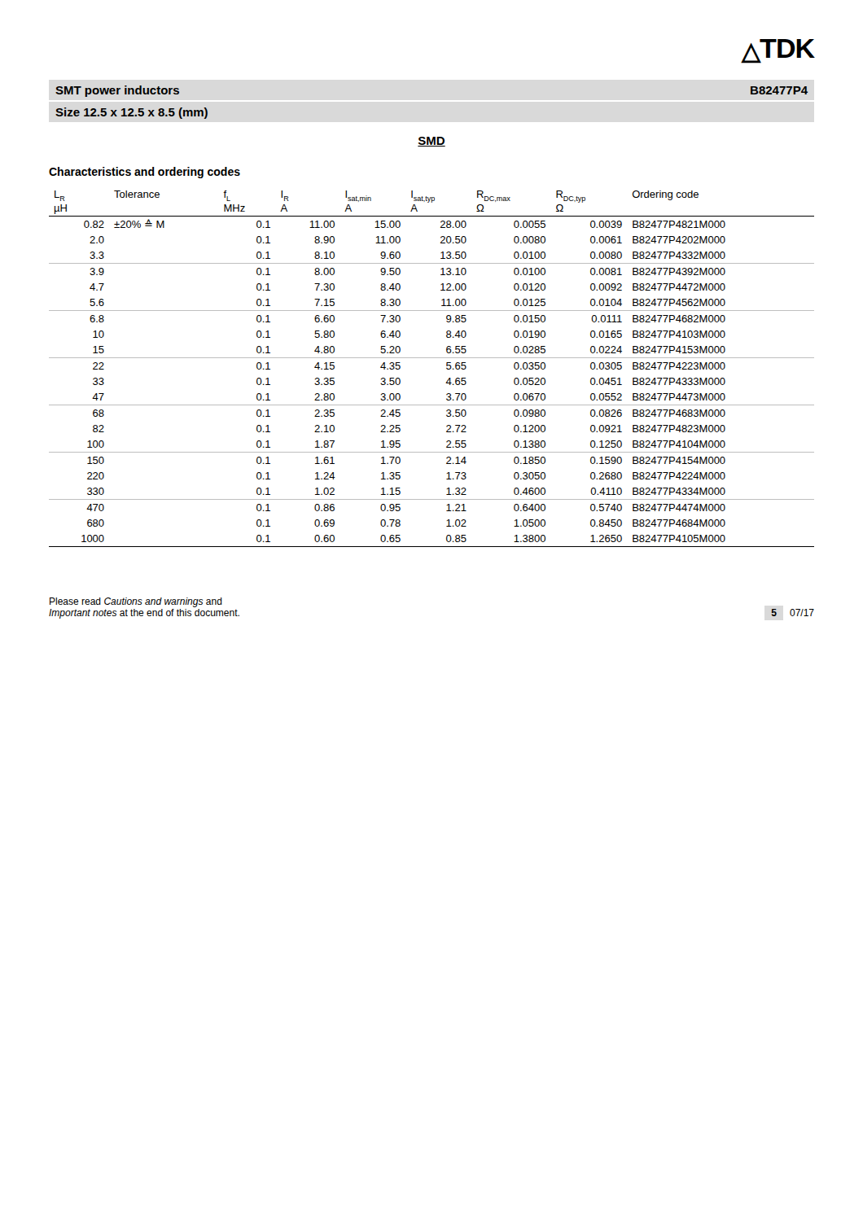△TDK
SMT power inductors B82477P4
Size 12.5 x 12.5 x 8.5 (mm)
SMD
Characteristics and ordering codes
| L R µH | Tolerance | f L MHz | I R A | I sat,min A | I sat,typ A | R DC,max Ω | R DC,typ Ω | Ordering code |
| --- | --- | --- | --- | --- | --- | --- | --- | --- |
| 0.82 | ±20% ≙ M | 0.1 | 11.00 | 15.00 | 28.00 | 0.0055 | 0.0039 | B82477P4821M000 |
| 2.0 | | 0.1 | 8.90 | 11.00 | 20.50 | 0.0080 | 0.0061 | B82477P4202M000 |
| 3.3 | | 0.1 | 8.10 | 9.60 | 13.50 | 0.0100 | 0.0080 | B82477P4332M000 |
| 3.9 | | 0.1 | 8.00 | 9.50 | 13.10 | 0.0100 | 0.0081 | B82477P4392M000 |
| 4.7 | | 0.1 | 7.30 | 8.40 | 12.00 | 0.0120 | 0.0092 | B82477P4472M000 |
| 5.6 | | 0.1 | 7.15 | 8.30 | 11.00 | 0.0125 | 0.0104 | B82477P4562M000 |
| 6.8 | | 0.1 | 6.60 | 7.30 | 9.85 | 0.0150 | 0.0111 | B82477P4682M000 |
| 10 | | 0.1 | 5.80 | 6.40 | 8.40 | 0.0190 | 0.0165 | B82477P4103M000 |
| 15 | | 0.1 | 4.80 | 5.20 | 6.55 | 0.0285 | 0.0224 | B82477P4153M000 |
| 22 | | 0.1 | 4.15 | 4.35 | 5.65 | 0.0350 | 0.0305 | B82477P4223M000 |
| 33 | | 0.1 | 3.35 | 3.50 | 4.65 | 0.0520 | 0.0451 | B82477P4333M000 |
| 47 | | 0.1 | 2.80 | 3.00 | 3.70 | 0.0670 | 0.0552 | B82477P4473M000 |
| 68 | | 0.1 | 2.35 | 2.45 | 3.50 | 0.0980 | 0.0826 | B82477P4683M000 |
| 82 | | 0.1 | 2.10 | 2.25 | 2.72 | 0.1200 | 0.0921 | B82477P4823M000 |
| 100 | | 0.1 | 1.87 | 1.95 | 2.55 | 0.1380 | 0.1250 | B82477P4104M000 |
| 150 | | 0.1 | 1.61 | 1.70 | 2.14 | 0.1850 | 0.1590 | B82477P4154M000 |
| 220 | | 0.1 | 1.24 | 1.35 | 1.73 | 0.3050 | 0.2680 | B82477P4224M000 |
| 330 | | 0.1 | 1.02 | 1.15 | 1.32 | 0.4600 | 0.4110 | B82477P4334M000 |
| 470 | | 0.1 | 0.86 | 0.95 | 1.21 | 0.6400 | 0.5740 | B82477P4474M000 |
| 680 | | 0.1 | 0.69 | 0.78 | 1.02 | 1.0500 | 0.8450 | B82477P4684M000 |
| 1000 | | 0.1 | 0.60 | 0.65 | 0.85 | 1.3800 | 1.2650 | B82477P4105M000 |
Please read Cautions and warnings and
Important notes at the end of this document.
507/17